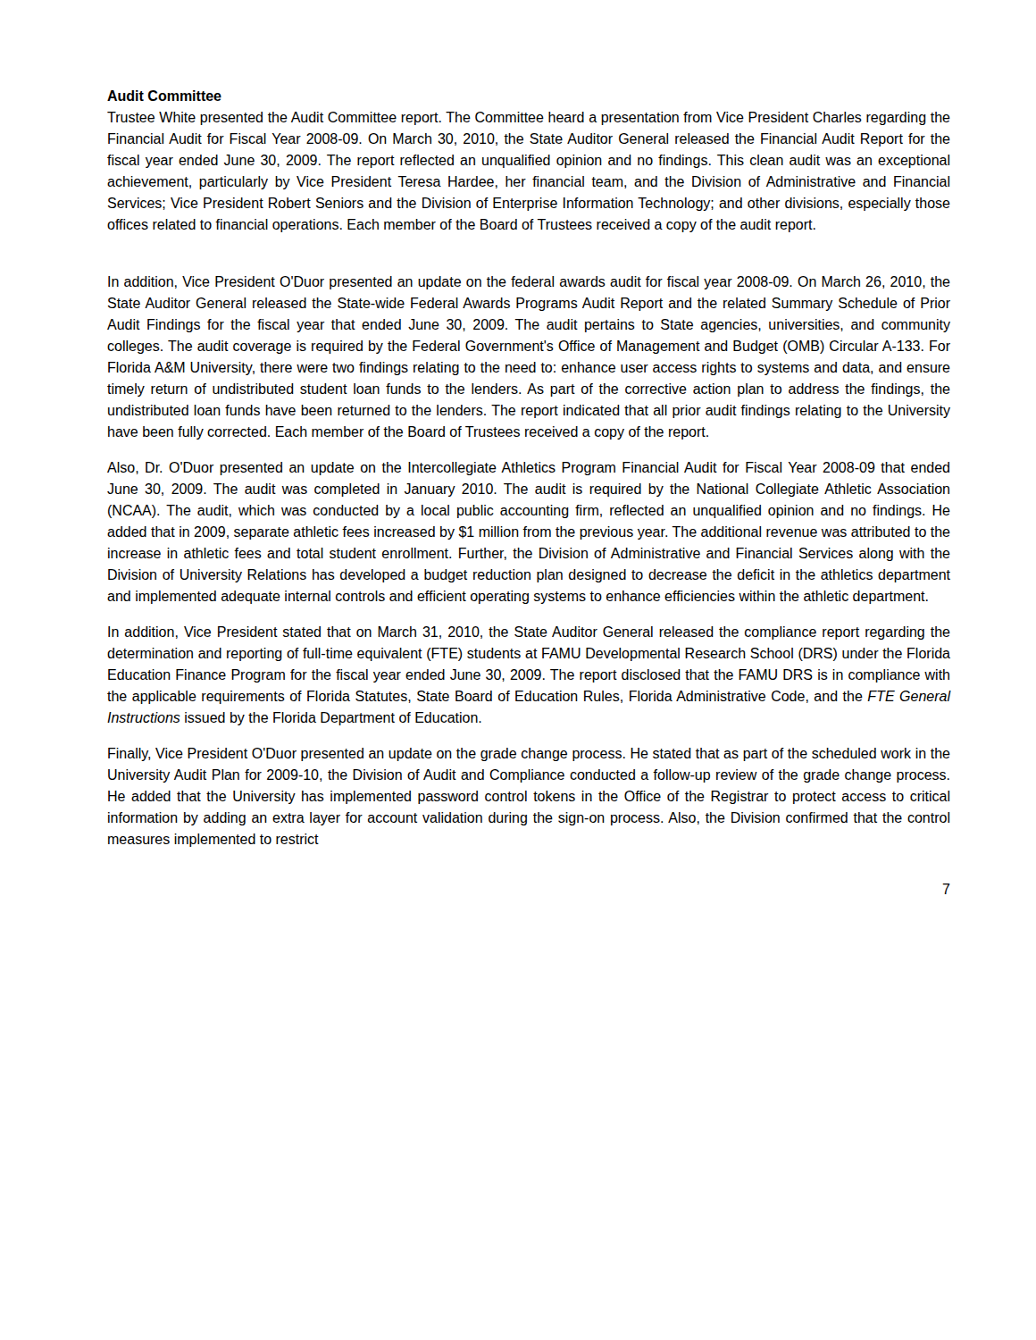Audit Committee
Trustee White presented the Audit Committee report. The Committee heard a presentation from Vice President Charles regarding the Financial Audit for Fiscal Year 2008-09. On March 30, 2010, the State Auditor General released the Financial Audit Report for the fiscal year ended June 30, 2009. The report reflected an unqualified opinion and no findings. This clean audit was an exceptional achievement, particularly by Vice President Teresa Hardee, her financial team, and the Division of Administrative and Financial Services; Vice President Robert Seniors and the Division of Enterprise Information Technology; and other divisions, especially those offices related to financial operations. Each member of the Board of Trustees received a copy of the audit report.
In addition, Vice President O'Duor presented an update on the federal awards audit for fiscal year 2008-09. On March 26, 2010, the State Auditor General released the State-wide Federal Awards Programs Audit Report and the related Summary Schedule of Prior Audit Findings for the fiscal year that ended June 30, 2009. The audit pertains to State agencies, universities, and community colleges. The audit coverage is required by the Federal Government's Office of Management and Budget (OMB) Circular A-133. For Florida A&M University, there were two findings relating to the need to: enhance user access rights to systems and data, and ensure timely return of undistributed student loan funds to the lenders. As part of the corrective action plan to address the findings, the undistributed loan funds have been returned to the lenders. The report indicated that all prior audit findings relating to the University have been fully corrected. Each member of the Board of Trustees received a copy of the report.
Also, Dr. O'Duor presented an update on the Intercollegiate Athletics Program Financial Audit for Fiscal Year 2008-09 that ended June 30, 2009. The audit was completed in January 2010. The audit is required by the National Collegiate Athletic Association (NCAA). The audit, which was conducted by a local public accounting firm, reflected an unqualified opinion and no findings. He added that in 2009, separate athletic fees increased by $1 million from the previous year. The additional revenue was attributed to the increase in athletic fees and total student enrollment. Further, the Division of Administrative and Financial Services along with the Division of University Relations has developed a budget reduction plan designed to decrease the deficit in the athletics department and implemented adequate internal controls and efficient operating systems to enhance efficiencies within the athletic department.
In addition, Vice President stated that on March 31, 2010, the State Auditor General released the compliance report regarding the determination and reporting of full-time equivalent (FTE) students at FAMU Developmental Research School (DRS) under the Florida Education Finance Program for the fiscal year ended June 30, 2009. The report disclosed that the FAMU DRS is in compliance with the applicable requirements of Florida Statutes, State Board of Education Rules, Florida Administrative Code, and the FTE General Instructions issued by the Florida Department of Education.
Finally, Vice President O'Duor presented an update on the grade change process. He stated that as part of the scheduled work in the University Audit Plan for 2009-10, the Division of Audit and Compliance conducted a follow-up review of the grade change process. He added that the University has implemented password control tokens in the Office of the Registrar to protect access to critical information by adding an extra layer for account validation during the sign-on process. Also, the Division confirmed that the control measures implemented to restrict
7